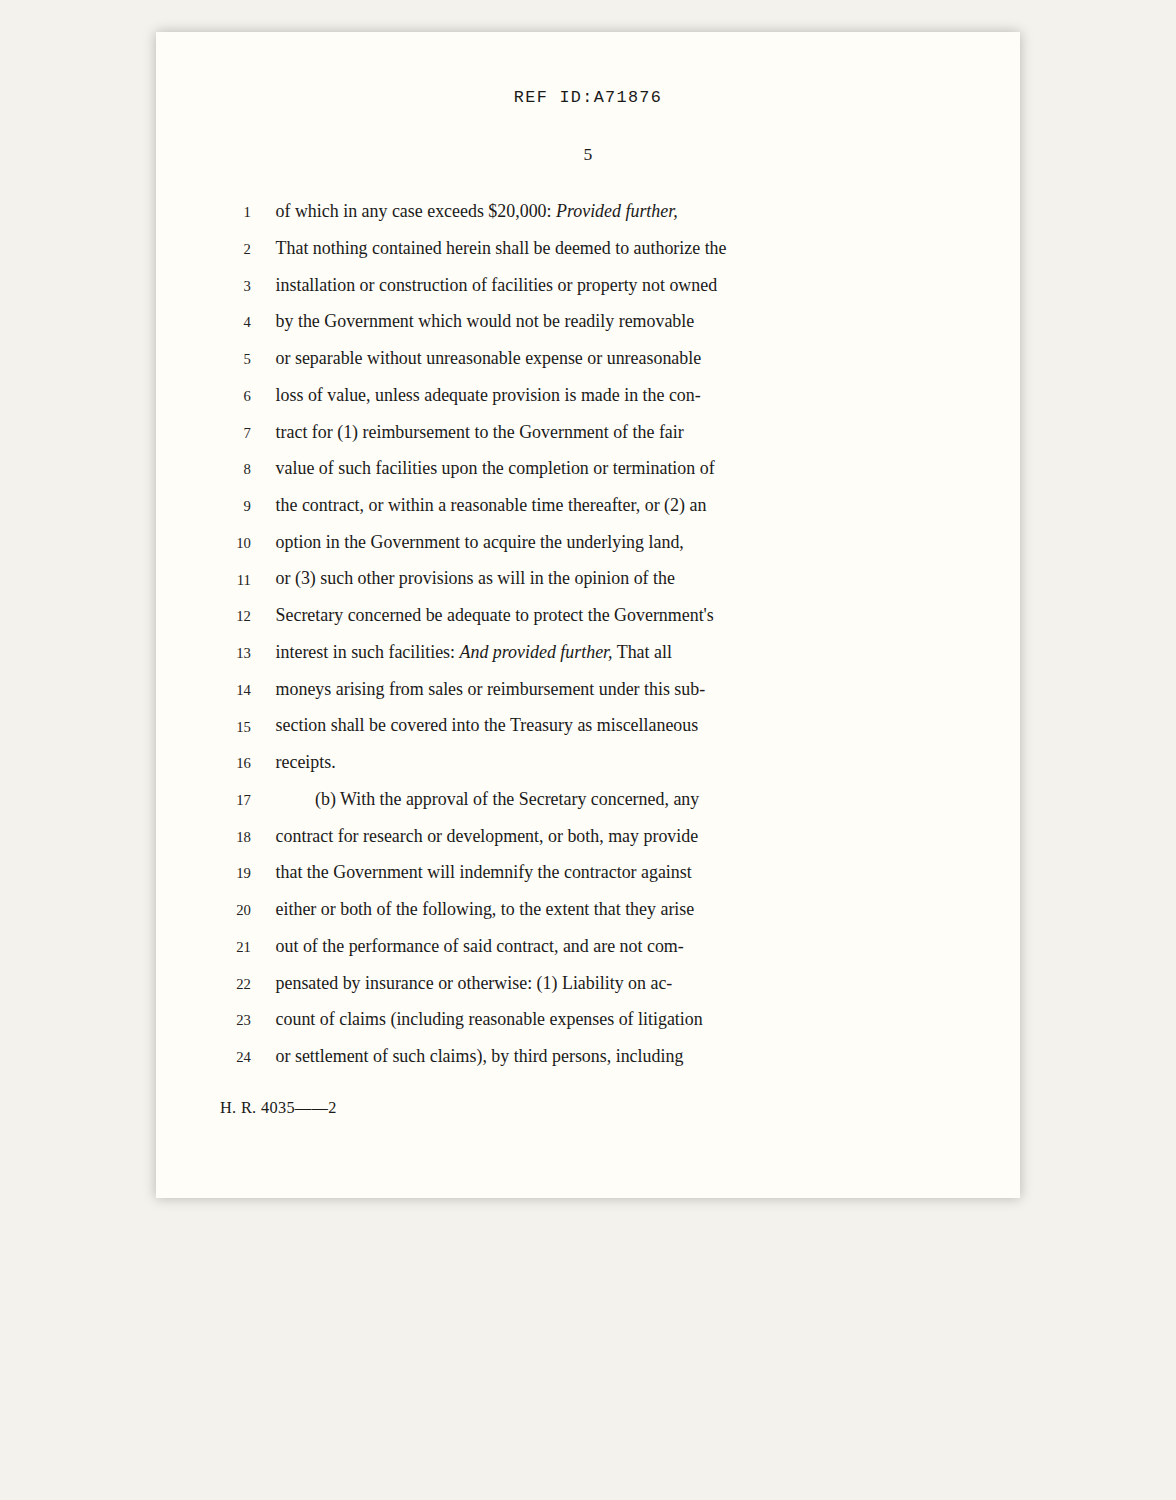REF ID:A71876
5
of which in any case exceeds $20,000: Provided further,
That nothing contained herein shall be deemed to authorize the
installation or construction of facilities or property not owned
by the Government which would not be readily removable
or separable without unreasonable expense or unreasonable
loss of value, unless adequate provision is made in the con-
tract for (1) reimbursement to the Government of the fair
value of such facilities upon the completion or termination of
the contract, or within a reasonable time thereafter, or (2) an
option in the Government to acquire the underlying land,
or (3) such other provisions as will in the opinion of the
Secretary concerned be adequate to protect the Government's
interest in such facilities: And provided further, That all
moneys arising from sales or reimbursement under this sub-
section shall be covered into the Treasury as miscellaneous
receipts.
(b) With the approval of the Secretary concerned, any
contract for research or development, or both, may provide
that the Government will indemnify the contractor against
either or both of the following, to the extent that they arise
out of the performance of said contract, and are not com-
pensated by insurance or otherwise: (1) Liability on ac-
count of claims (including reasonable expenses of litigation
or settlement of such claims), by third persons, including
H. R. 4035——2